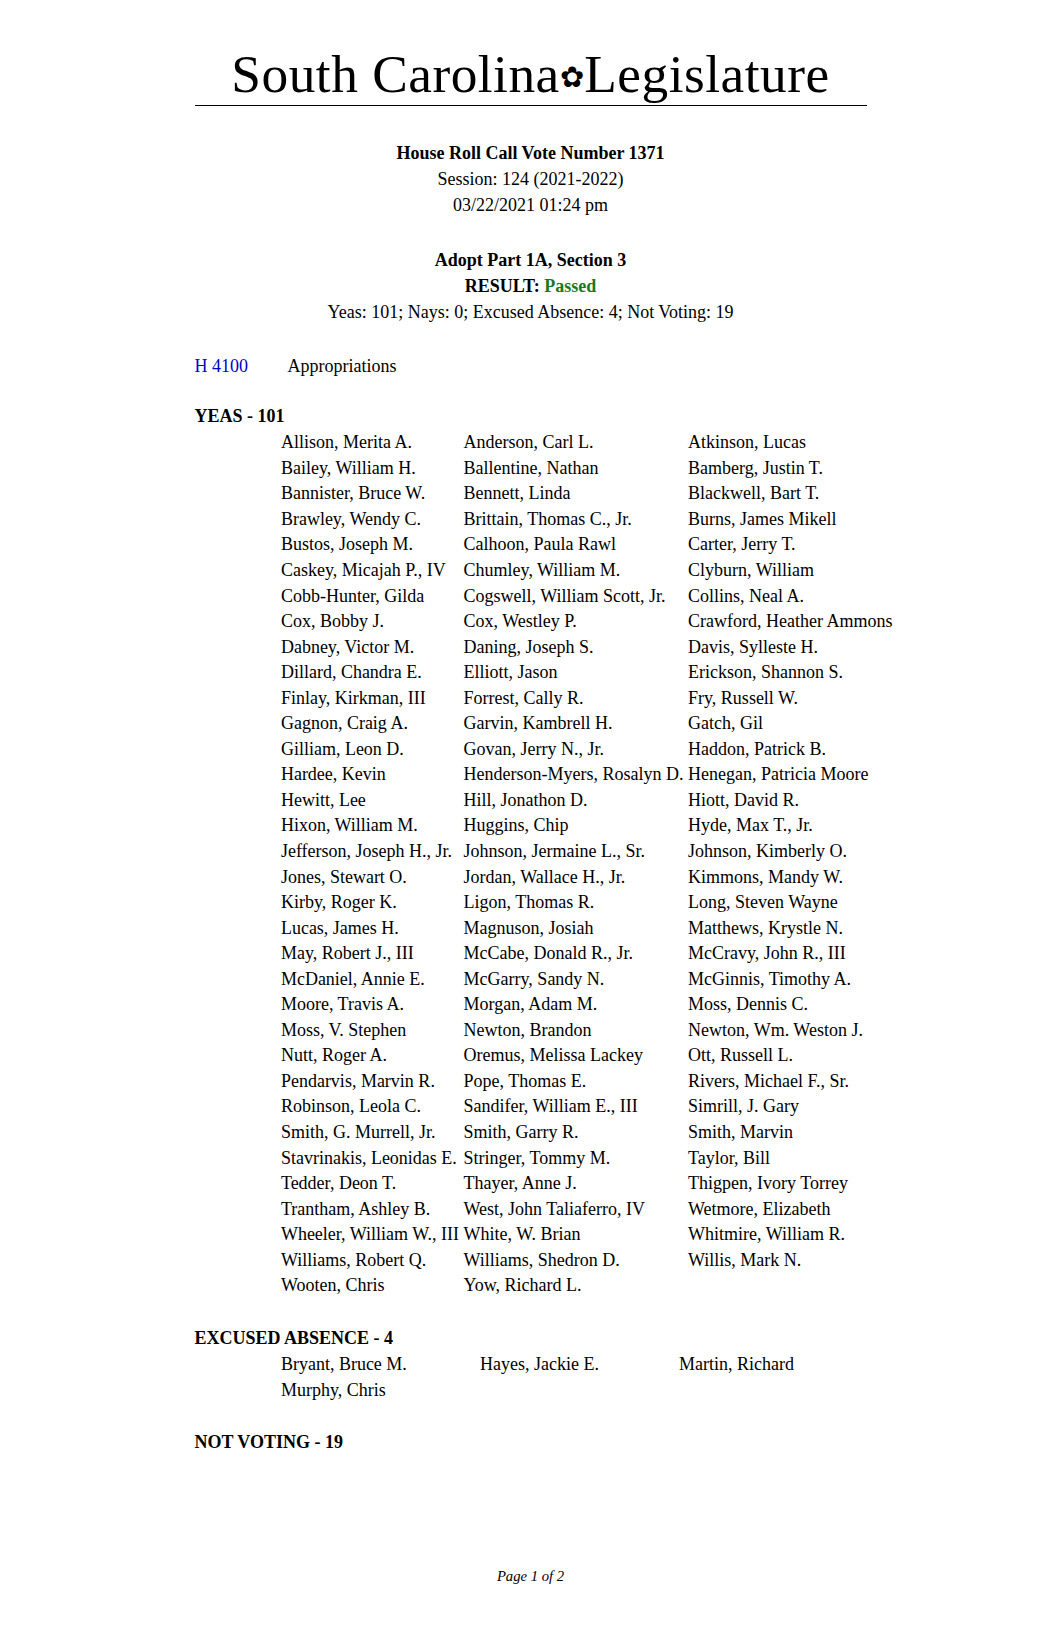South Carolina✿Legislature
House Roll Call Vote Number 1371
Session: 124 (2021-2022)
03/22/2021 01:24 pm
Adopt Part 1A, Section 3
RESULT: Passed
Yeas: 101; Nays: 0; Excused Absence: 4; Not Voting: 19
H 4100 Appropriations
YEAS - 101
| Allison, Merita A. | Anderson, Carl L. | Atkinson, Lucas |
| Bailey, William H. | Ballentine, Nathan | Bamberg, Justin T. |
| Bannister, Bruce W. | Bennett, Linda | Blackwell, Bart T. |
| Brawley, Wendy C. | Brittain, Thomas C., Jr. | Burns, James Mikell |
| Bustos, Joseph M. | Calhoon, Paula Rawl | Carter, Jerry T. |
| Caskey, Micajah P., IV | Chumley, William M. | Clyburn, William |
| Cobb-Hunter, Gilda | Cogswell, William Scott, Jr. | Collins, Neal A. |
| Cox, Bobby J. | Cox, Westley P. | Crawford, Heather Ammons |
| Dabney, Victor M. | Daning, Joseph S. | Davis, Sylleste H. |
| Dillard, Chandra E. | Elliott, Jason | Erickson, Shannon S. |
| Finlay, Kirkman, III | Forrest, Cally R. | Fry, Russell W. |
| Gagnon, Craig A. | Garvin, Kambrell H. | Gatch, Gil |
| Gilliam, Leon D. | Govan, Jerry N., Jr. | Haddon, Patrick B. |
| Hardee, Kevin | Henderson-Myers, Rosalyn D. | Henegan, Patricia Moore |
| Hewitt, Lee | Hill, Jonathon D. | Hiott, David R. |
| Hixon, William M. | Huggins, Chip | Hyde, Max T., Jr. |
| Jefferson, Joseph H., Jr. | Johnson, Jermaine L., Sr. | Johnson, Kimberly O. |
| Jones, Stewart O. | Jordan, Wallace H., Jr. | Kimmons, Mandy W. |
| Kirby, Roger K. | Ligon, Thomas R. | Long, Steven Wayne |
| Lucas, James H. | Magnuson, Josiah | Matthews, Krystle N. |
| May, Robert J., III | McCabe, Donald R., Jr. | McCravy, John R., III |
| McDaniel, Annie E. | McGarry, Sandy N. | McGinnis, Timothy A. |
| Moore, Travis A. | Morgan, Adam M. | Moss, Dennis C. |
| Moss, V. Stephen | Newton, Brandon | Newton, Wm. Weston J. |
| Nutt, Roger A. | Oremus, Melissa Lackey | Ott, Russell L. |
| Pendarvis, Marvin R. | Pope, Thomas E. | Rivers, Michael F., Sr. |
| Robinson, Leola C. | Sandifer, William E., III | Simrill, J. Gary |
| Smith, G. Murrell, Jr. | Smith, Garry R. | Smith, Marvin |
| Stavrinakis, Leonidas E. | Stringer, Tommy M. | Taylor, Bill |
| Tedder, Deon T. | Thayer, Anne J. | Thigpen, Ivory Torrey |
| Trantham, Ashley B. | West, John Taliaferro, IV | Wetmore, Elizabeth |
| Wheeler, William W., III | White, W. Brian | Whitmire, William R. |
| Williams, Robert Q. | Williams, Shedron D. | Willis, Mark N. |
| Wooten, Chris | Yow, Richard L. | |
EXCUSED ABSENCE - 4
| Bryant, Bruce M. | Hayes, Jackie E. | Martin, Richard |
| Murphy, Chris | | |
NOT VOTING - 19
Page 1 of 2